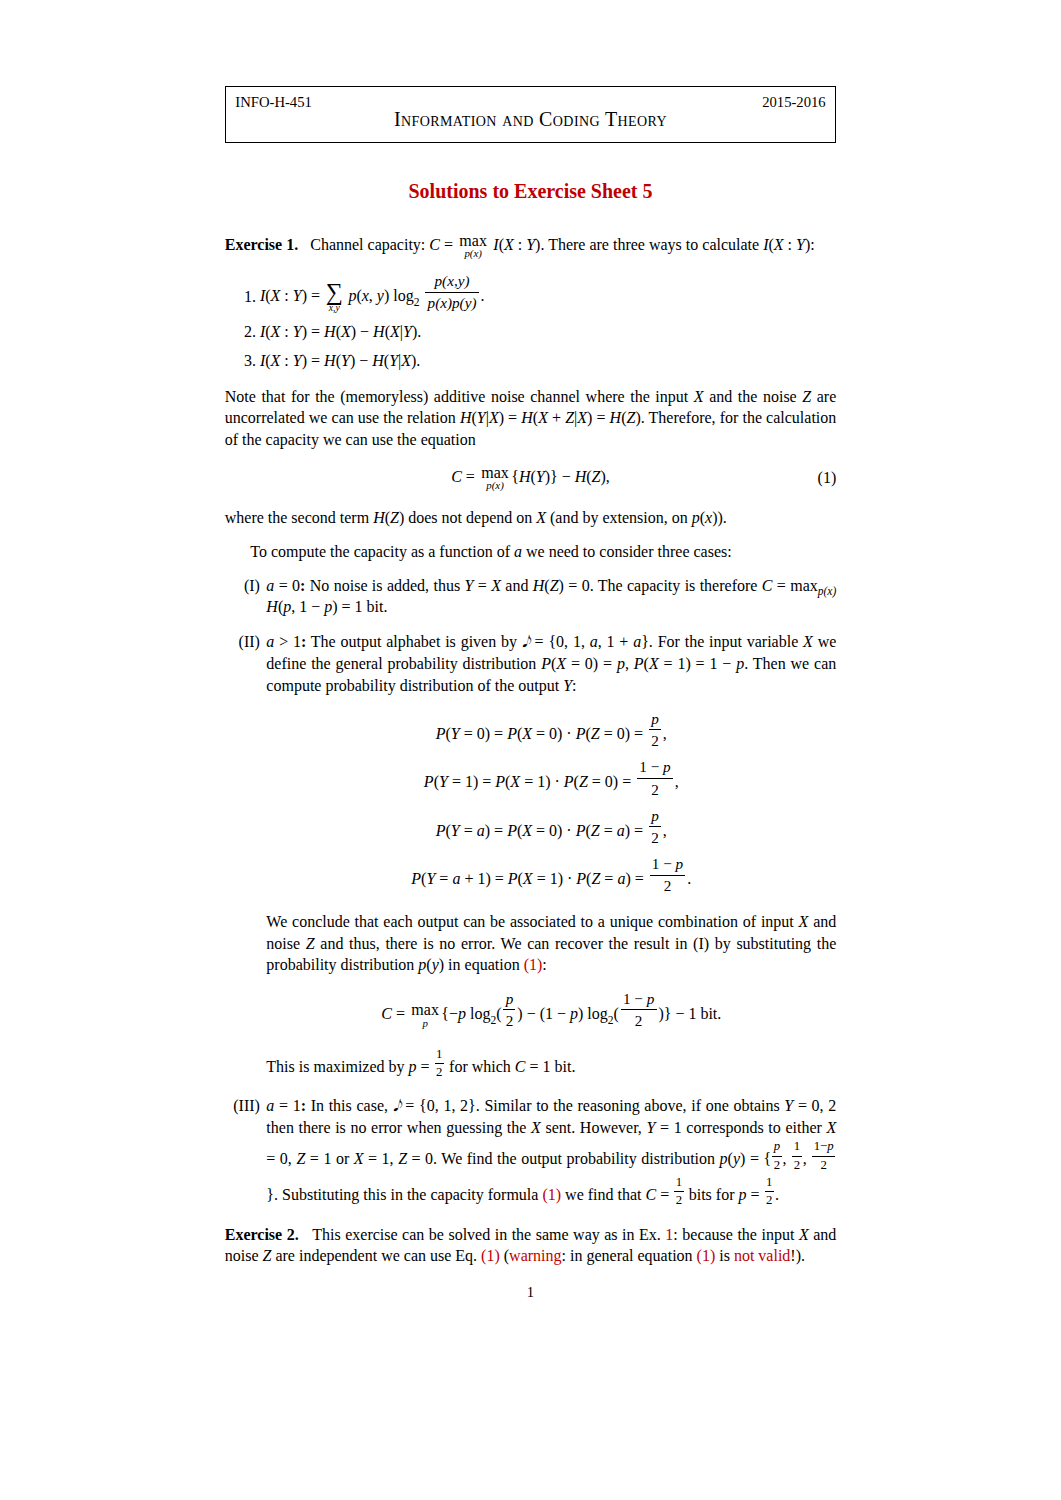INFO-H-451 2015-2016
Information and Coding Theory
Solutions to Exercise Sheet 5
Exercise 1. Channel capacity: C = max p(x) I(X : Y). There are three ways to calculate I(X : Y):
I(X : Y) = ∑x,y p(x, y) log2 p(x,y) p(x)p(y).
I(X : Y) = H(X) − H(X|Y).
I(X : Y) = H(Y) − H(Y|X).
Note that for the (memoryless) additive noise channel where the input X and the noise Z are uncorrelated we can use the relation H(Y|X) = H(X + Z|X) = H(Z). Therefore, for the calculation of the capacity we can use the equation
C = max p(x){H(Y)} − H(Z), (1)
where the second term H(Z) does not depend on X (and by extension, on p(x)).
To compute the capacity as a function of a we need to consider three cases:
a = 0: No noise is added, thus Y = X and H(Z) = 0. The capacity is therefore C = maxp(x) H(p, 1 − p) = 1 bit.
a > 1: The output alphabet is given by 𝅘𝅥𝅮 = {0, 1, a, 1 + a}. For the input variable X we define the general probability distribution P(X = 0) = p, P(X = 1) = 1 − p. Then we can compute probability distribution of the output Y:
P(Y = 0) = P(X = 0) · P(Z = 0) = p 2,
P(Y = 1) = P(X = 1) · P(Z = 0) = 1 − p 2,
P(Y = a) = P(X = 0) · P(Z = a) = p 2,
P(Y = a + 1) = P(X = 1) · P(Z = a) = 1 − p 2.
We conclude that each output can be associated to a unique combination of input X and noise Z and thus, there is no error. We can recover the result in (I) by substituting the probability distribution p(y) in equation (1):
C = max p{−p log2(p 2) − (1 − p) log2(1 − p 2)} − 1 bit.
This is maximized by p = 12 for which C = 1 bit.
a = 1: In this case, 𝅘𝅥𝅮 = {0, 1, 2}. Similar to the reasoning above, if one obtains Y = 0, 2 then there is no error when guessing the X sent. However, Y = 1 corresponds to either X = 0, Z = 1 or X = 1, Z = 0. We find the output probability distribution p(y) = {p 2, 12, 1−p 2}. Substituting this in the capacity formula (1) we find that C = 12 bits for p = 12.
Exercise 2. This exercise can be solved in the same way as in Ex. 1: because the input X and noise Z are independent we can use Eq. (1) (warning: in general equation (1) is not valid!).
1